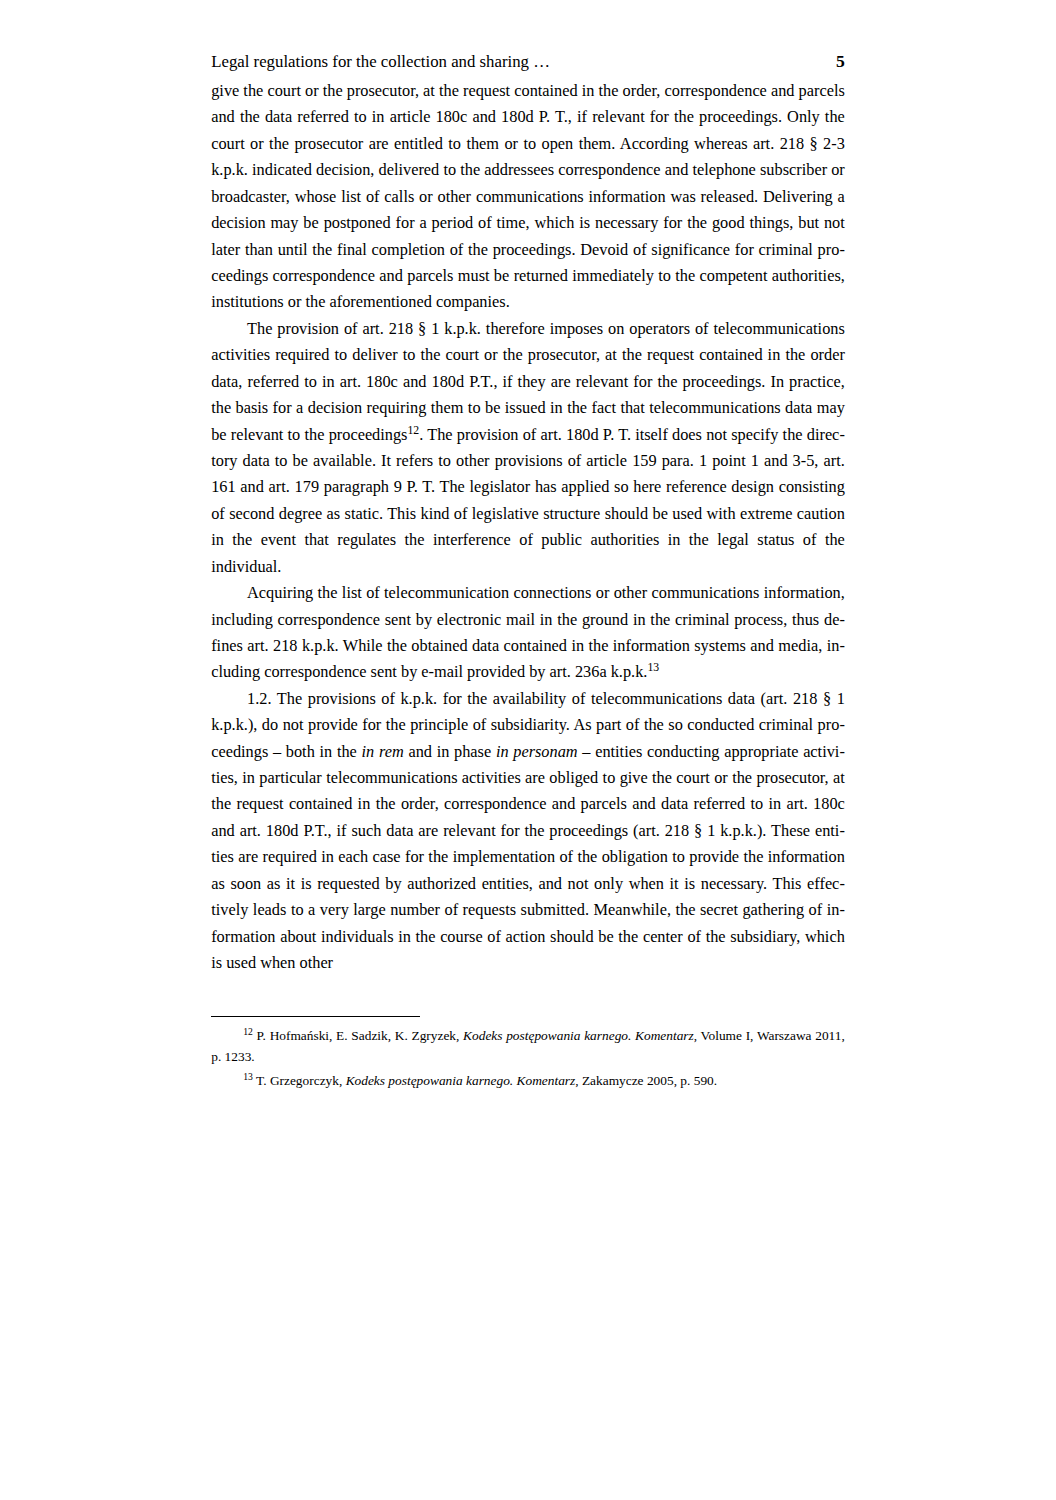Legal regulations for the collection and sharing … 5
give the court or the prosecutor, at the request contained in the order, correspondence and parcels and the data referred to in article 180c and 180d P. T., if relevant for the proceedings. Only the court or the prosecutor are entitled to them or to open them. According whereas art. 218 § 2-3 k.p.k. indicated decision, delivered to the addressees correspondence and telephone subscriber or broadcaster, whose list of calls or other communications information was released. Delivering a decision may be postponed for a period of time, which is necessary for the good things, but not later than until the final completion of the proceedings. Devoid of significance for criminal proceedings correspondence and parcels must be returned immediately to the competent authorities, institutions or the aforementioned companies.
The provision of art. 218 § 1 k.p.k. therefore imposes on operators of telecommunications activities required to deliver to the court or the prosecutor, at the request contained in the order data, referred to in art. 180c and 180d P.T., if they are relevant for the proceedings. In practice, the basis for a decision requiring them to be issued in the fact that telecommunications data may be relevant to the proceedings12. The provision of art. 180d P. T. itself does not specify the directory data to be available. It refers to other provisions of article 159 para. 1 point 1 and 3-5, art. 161 and art. 179 paragraph 9 P. T. The legislator has applied so here reference design consisting of second degree as static. This kind of legislative structure should be used with extreme caution in the event that regulates the interference of public authorities in the legal status of the individual.
Acquiring the list of telecommunication connections or other communications information, including correspondence sent by electronic mail in the ground in the criminal process, thus defines art. 218 k.p.k. While the obtained data contained in the information systems and media, including correspondence sent by e-mail provided by art. 236a k.p.k.13
1.2. The provisions of k.p.k. for the availability of telecommunications data (art. 218 § 1 k.p.k.), do not provide for the principle of subsidiarity. As part of the so conducted criminal proceedings – both in the in rem and in phase in personam – entities conducting appropriate activities, in particular telecommunications activities are obliged to give the court or the prosecutor, at the request contained in the order, correspondence and parcels and data referred to in art. 180c and art. 180d P.T., if such data are relevant for the proceedings (art. 218 § 1 k.p.k.). These entities are required in each case for the implementation of the obligation to provide the information as soon as it is requested by authorized entities, and not only when it is necessary. This effectively leads to a very large number of requests submitted. Meanwhile, the secret gathering of information about individuals in the course of action should be the center of the subsidiary, which is used when other
12 P. Hofmański, E. Sadzik, K. Zgryzek, Kodeks postępowania karnego. Komentarz, Volume I, Warszawa 2011, p. 1233.
13 T. Grzegorczyk, Kodeks postępowania karnego. Komentarz, Zakamycze 2005, p. 590.